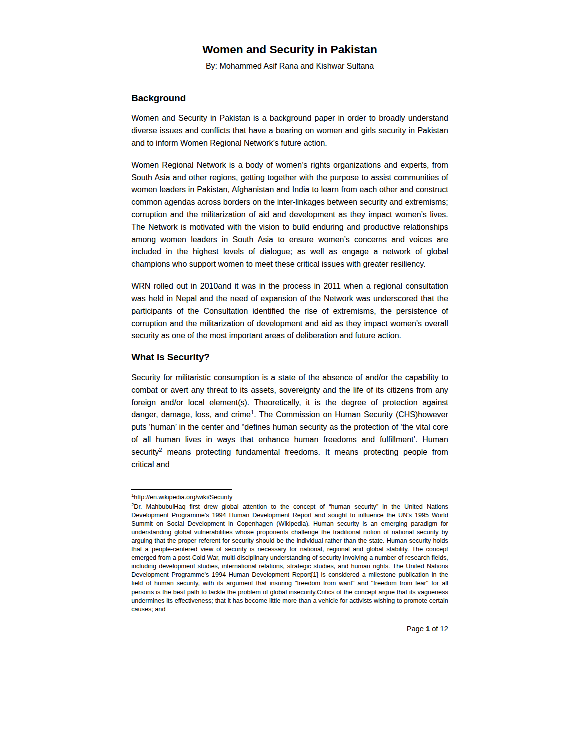Women and Security in Pakistan
By: Mohammed Asif Rana and Kishwar Sultana
Background
Women and Security in Pakistan is a background paper in order to broadly understand diverse issues and conflicts that have a bearing on women and girls security in Pakistan and to inform Women Regional Network’s future action.
Women Regional Network is a body of women’s rights organizations and experts, from South Asia and other regions, getting together with the purpose to assist communities of women leaders in Pakistan, Afghanistan and India to learn from each other and construct common agendas across borders on the inter-linkages between security and extremisms; corruption and the militarization of aid and development as they impact women’s lives. The Network is motivated with the vision to build enduring and productive relationships among women leaders in South Asia to ensure women’s concerns and voices are included in the highest levels of dialogue; as well as engage a network of global champions who support women to meet these critical issues with greater resiliency.
WRN rolled out in 2010and it was in the process in 2011 when a regional consultation was held in Nepal and the need of expansion of the Network was underscored that the participants of the Consultation identified the rise of extremisms, the persistence of corruption and the militarization of development and aid as they impact women’s overall security as one of the most important areas of deliberation and future action.
What is Security?
Security for militaristic consumption is a state of the absence of and/or the capability to combat or avert any threat to its assets, sovereignty and the life of its citizens from any foreign and/or local element(s). Theoretically, it is the degree of protection against danger, damage, loss, and crime1. The Commission on Human Security (CHS)however puts ‘human’ in the center and “defines human security as the protection of ‘the vital core of all human lives in ways that enhance human freedoms and fulfillment’. Human security2 means protecting fundamental freedoms. It means protecting people from critical and
1http://en.wikipedia.org/wiki/Security
2Dr. MahbubulHaq first drew global attention to the concept of “human security” in the United Nations Development Programme's 1994 Human Development Report and sought to influence the UN's 1995 World Summit on Social Development in Copenhagen (Wikipedia). Human security is an emerging paradigm for understanding global vulnerabilities whose proponents challenge the traditional notion of national security by arguing that the proper referent for security should be the individual rather than the state. Human security holds that a people-centered view of security is necessary for national, regional and global stability. The concept emerged from a post-Cold War, multi-disciplinary understanding of security involving a number of research fields, including development studies, international relations, strategic studies, and human rights. The United Nations Development Programme's 1994 Human Development Report[1] is considered a milestone publication in the field of human security, with its argument that insuring "freedom from want" and "freedom from fear" for all persons is the best path to tackle the problem of global insecurity.Critics of the concept argue that its vagueness undermines its effectiveness; that it has become little more than a vehicle for activists wishing to promote certain causes; and
Page 1 of 12